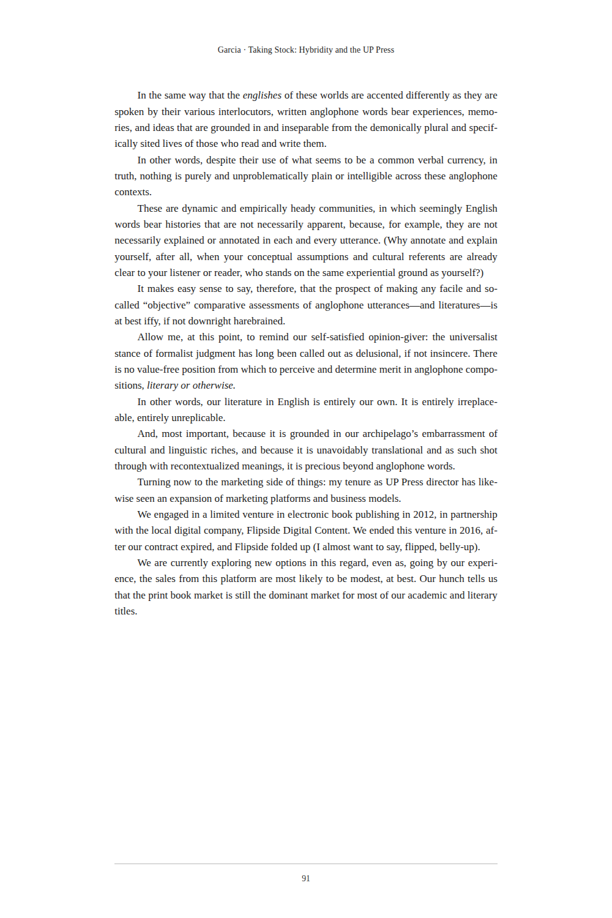Garcia · Taking Stock: Hybridity and the UP Press
In the same way that the englishes of these worlds are accented differently as they are spoken by their various interlocutors, written anglophone words bear experiences, memories, and ideas that are grounded in and inseparable from the demonically plural and specifically sited lives of those who read and write them.
In other words, despite their use of what seems to be a common verbal currency, in truth, nothing is purely and unproblematically plain or intelligible across these anglophone contexts.
These are dynamic and empirically heady communities, in which seemingly English words bear histories that are not necessarily apparent, because, for example, they are not necessarily explained or annotated in each and every utterance. (Why annotate and explain yourself, after all, when your conceptual assumptions and cultural referents are already clear to your listener or reader, who stands on the same experiential ground as yourself?)
It makes easy sense to say, therefore, that the prospect of making any facile and so-called “objective” comparative assessments of anglophone utterances—and literatures—is at best iffy, if not downright harebrained.
Allow me, at this point, to remind our self-satisfied opinion-giver: the universalist stance of formalist judgment has long been called out as delusional, if not insincere. There is no value-free position from which to perceive and determine merit in anglophone compositions, literary or otherwise.
In other words, our literature in English is entirely our own. It is entirely irreplaceable, entirely unreplicable.
And, most important, because it is grounded in our archipelago’s embarrassment of cultural and linguistic riches, and because it is unavoidably translational and as such shot through with recontextualized meanings, it is precious beyond anglophone words.
Turning now to the marketing side of things: my tenure as UP Press director has likewise seen an expansion of marketing platforms and business models.
We engaged in a limited venture in electronic book publishing in 2012, in partnership with the local digital company, Flipside Digital Content. We ended this venture in 2016, after our contract expired, and Flipside folded up (I almost want to say, flipped, belly-up).
We are currently exploring new options in this regard, even as, going by our experience, the sales from this platform are most likely to be modest, at best. Our hunch tells us that the print book market is still the dominant market for most of our academic and literary titles.
91